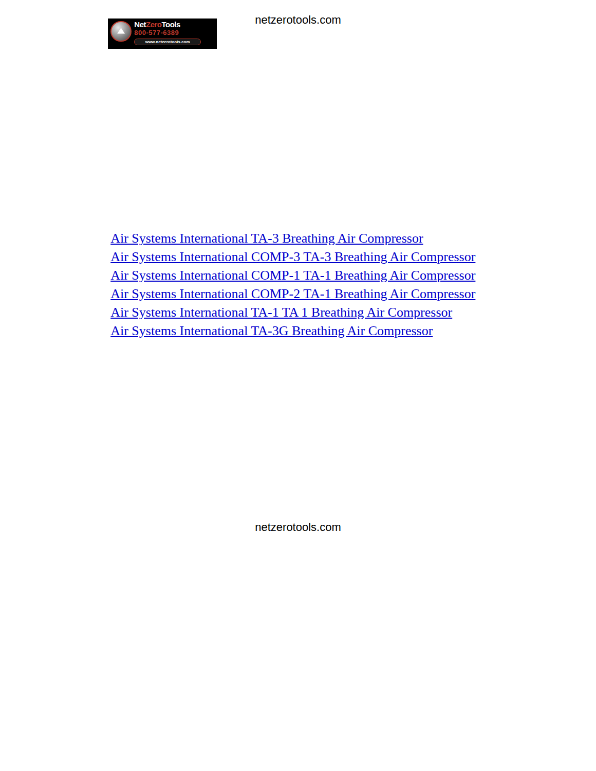netzerotools.com
Net Zero Tools
800-577-6389
www.netzerotools.com
Air Systems International TA-3 Breathing Air Compressor Air Systems International COMP-3 TA-3 Breathing Air Compressor Air Systems International COMP-1 TA-1 Breathing Air Compressor Air Systems International COMP-2 TA-1 Breathing Air Compressor Air Systems International TA-1 TA 1 Breathing Air Compressor Air Systems International TA-3G Breathing Air Compressor
netzerotools.com